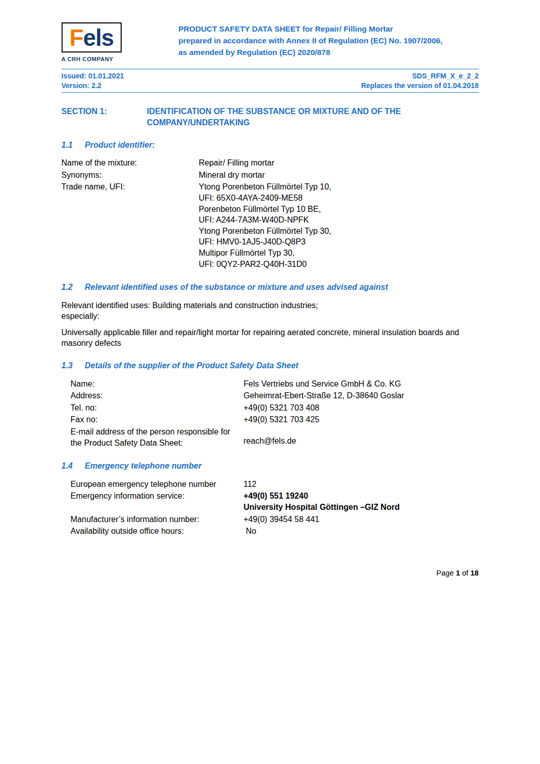Fels
A CRH COMPANY
PRODUCT SAFETY DATA SHEET for Repair/ Filling Mortar
prepared in accordance with Annex II of Regulation (EC) No. 1907/2006,
as amended by Regulation (EC) 2020/878
Issued: 01.01.2021 SDS_RFM_X_e_2_2
Version: 2.2 Replaces the version of 01.04.2018
SECTION 1: IDENTIFICATION OF THE SUBSTANCE OR MIXTURE AND OF THE COMPANY/UNDERTAKING
1.1 Product identifier:
| Name of the mixture: | Repair/ Filling mortar |
| Synonyms: | Mineral dry mortar |
| Trade name, UFI: | Ytong Porenbeton Füllmörtel Typ 10, UFI: 65X0-4AYA-2409-ME58 Porenbeton Füllmörtel Typ 10 BE, UFI: A244-7A3M-W40D-NPFK Ytong Porenbeton Füllmörtel Typ 30, UFI: HMV0-1AJ5-J40D-Q8P3 Multipor Füllmörtel Typ 30, UFI: 0QY2-PAR2-Q40H-31D0 |
1.2 Relevant identified uses of the substance or mixture and uses advised against
Relevant identified uses: Building materials and construction industries;
especially:
Universally applicable filler and repair/light mortar for repairing aerated concrete, mineral insulation boards and masonry defects
1.3 Details of the supplier of the Product Safety Data Sheet
| Name: | Fels Vertriebs und Service GmbH & Co. KG |
| Address: | Geheimrat-Ebert-Straße 12, D-38640 Goslar |
| Tel. no: | +49(0) 5321 703 408 |
| Fax no: | +49(0) 5321 703 425 |
| E-mail address of the person responsible for the Product Safety Data Sheet: | reach@fels.de |
1.4 Emergency telephone number
| European emergency telephone number | 112 |
| Emergency information service: | +49(0) 551 19240 University Hospital Göttingen –GIZ Nord |
| Manufacturer’s information number: | +49(0) 39454 58 441 |
| Availability outside office hours: | No |
Page 1 of 18